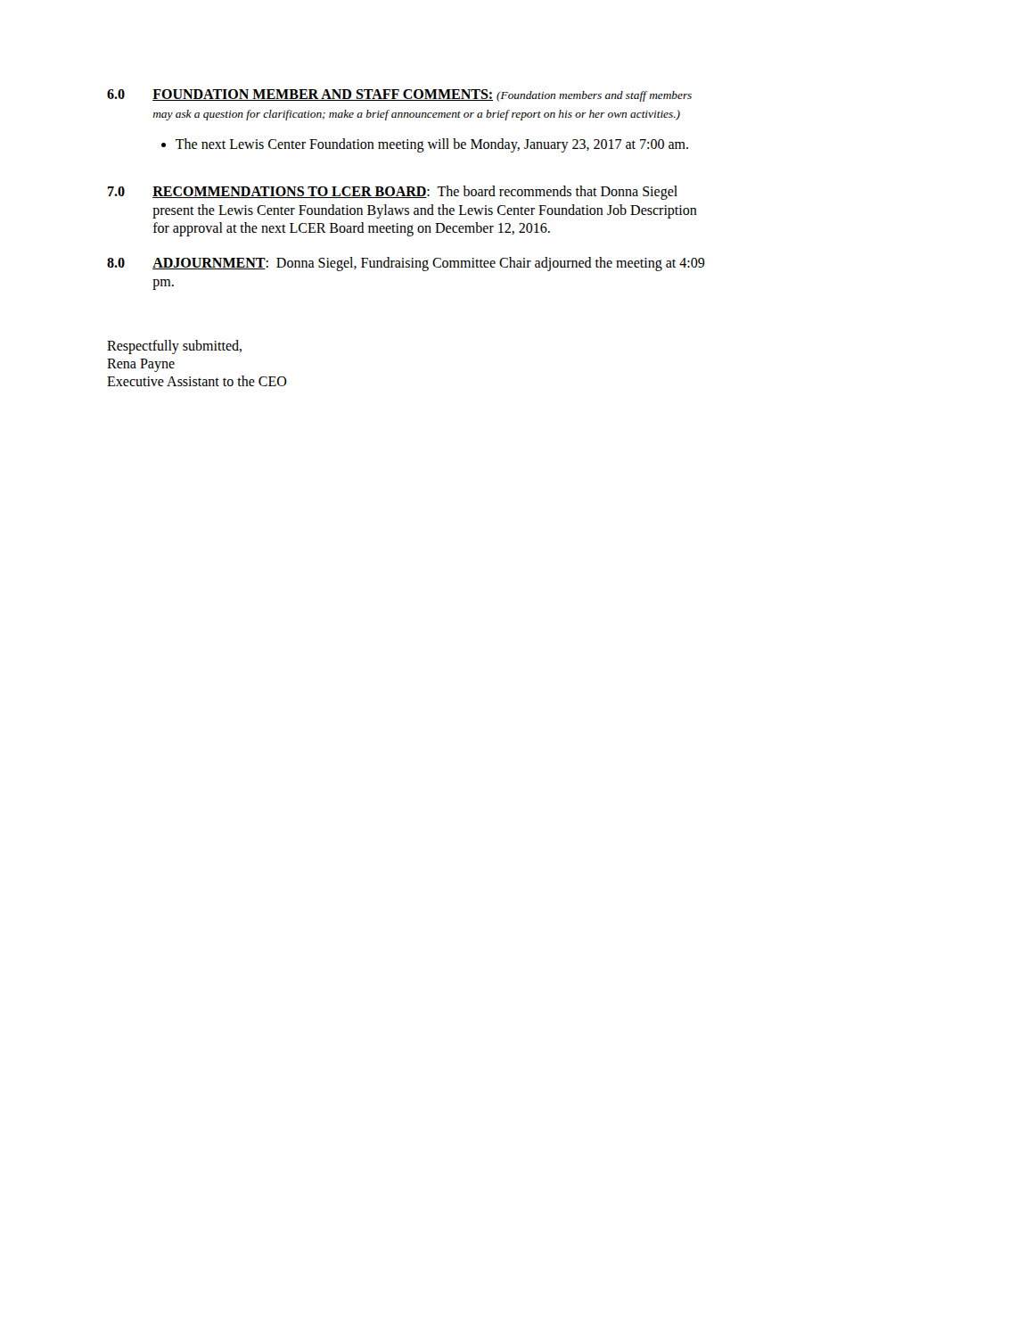6.0
FOUNDATION MEMBER AND STAFF COMMENTS: (Foundation members and staff members may ask a question for clarification; make a brief announcement or a brief report on his or her own activities.)
The next Lewis Center Foundation meeting will be Monday, January 23, 2017 at 7:00 am.
7.0
RECOMMENDATIONS TO LCER BOARD: The board recommends that Donna Siegel present the Lewis Center Foundation Bylaws and the Lewis Center Foundation Job Description for approval at the next LCER Board meeting on December 12, 2016.
8.0
ADJOURNMENT: Donna Siegel, Fundraising Committee Chair adjourned the meeting at 4:09 pm.
Respectfully submitted,
Rena Payne
Executive Assistant to the CEO